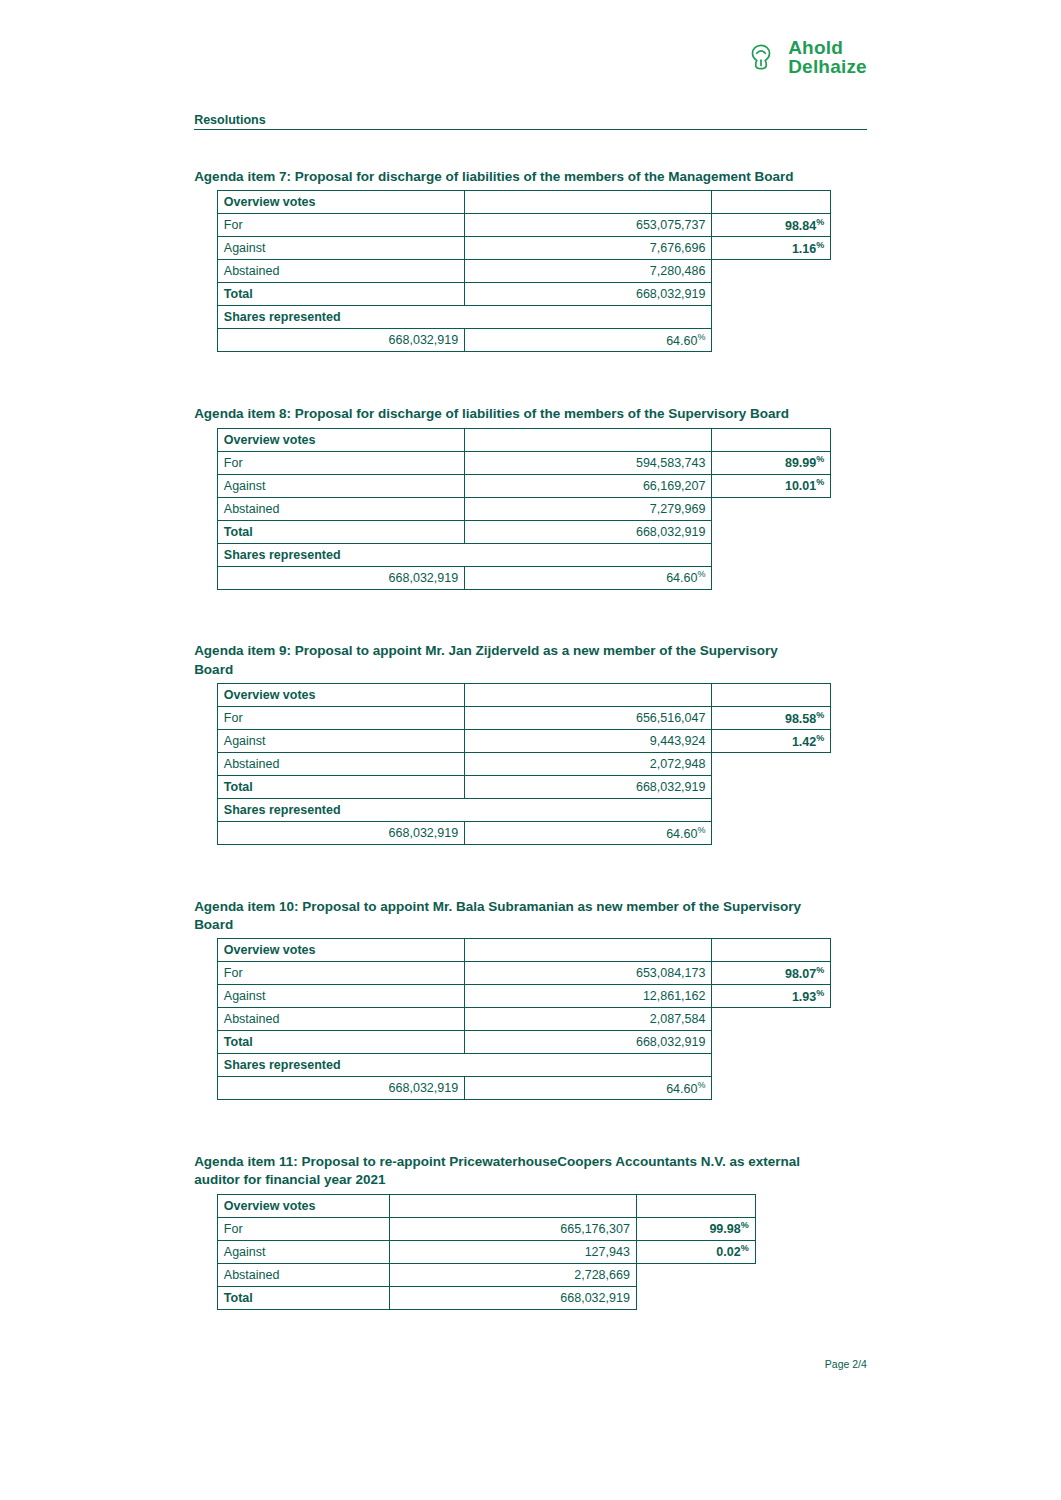Ahold Delhaize
Resolutions
Agenda item 7: Proposal for discharge of liabilities of the members of the Management Board
| Overview votes | | |
| For | 653,075,737 | 98.84 % |
| Against | 7,676,696 | 1.16 % |
| Abstained | 7,280,486 | |
| Total | 668,032,919 | |
| Shares represented | |
| 668,032,919 | 64.60 % | |
Agenda item 8: Proposal for discharge of liabilities of the members of the Supervisory Board
| Overview votes | | |
| For | 594,583,743 | 89.99 % |
| Against | 66,169,207 | 10.01 % |
| Abstained | 7,279,969 | |
| Total | 668,032,919 | |
| Shares represented | |
| 668,032,919 | 64.60 % | |
Agenda item 9: Proposal to appoint Mr. Jan Zijderveld as a new member of the Supervisory Board
| Overview votes | | |
| For | 656,516,047 | 98.58 % |
| Against | 9,443,924 | 1.42 % |
| Abstained | 2,072,948 | |
| Total | 668,032,919 | |
| Shares represented | |
| 668,032,919 | 64.60 % | |
Agenda item 10: Proposal to appoint Mr. Bala Subramanian as new member of the Supervisory Board
| Overview votes | | |
| For | 653,084,173 | 98.07 % |
| Against | 12,861,162 | 1.93 % |
| Abstained | 2,087,584 | |
| Total | 668,032,919 | |
| Shares represented | |
| 668,032,919 | 64.60 % | |
Agenda item 11: Proposal to re-appoint PricewaterhouseCoopers Accountants N.V. as external auditor for financial year 2021
| Overview votes | | |
| For | 665,176,307 | 99.98 % |
| Against | 127,943 | 0.02 % |
| Abstained | 2,728,669 | |
| Total | 668,032,919 | |
Page 2/4